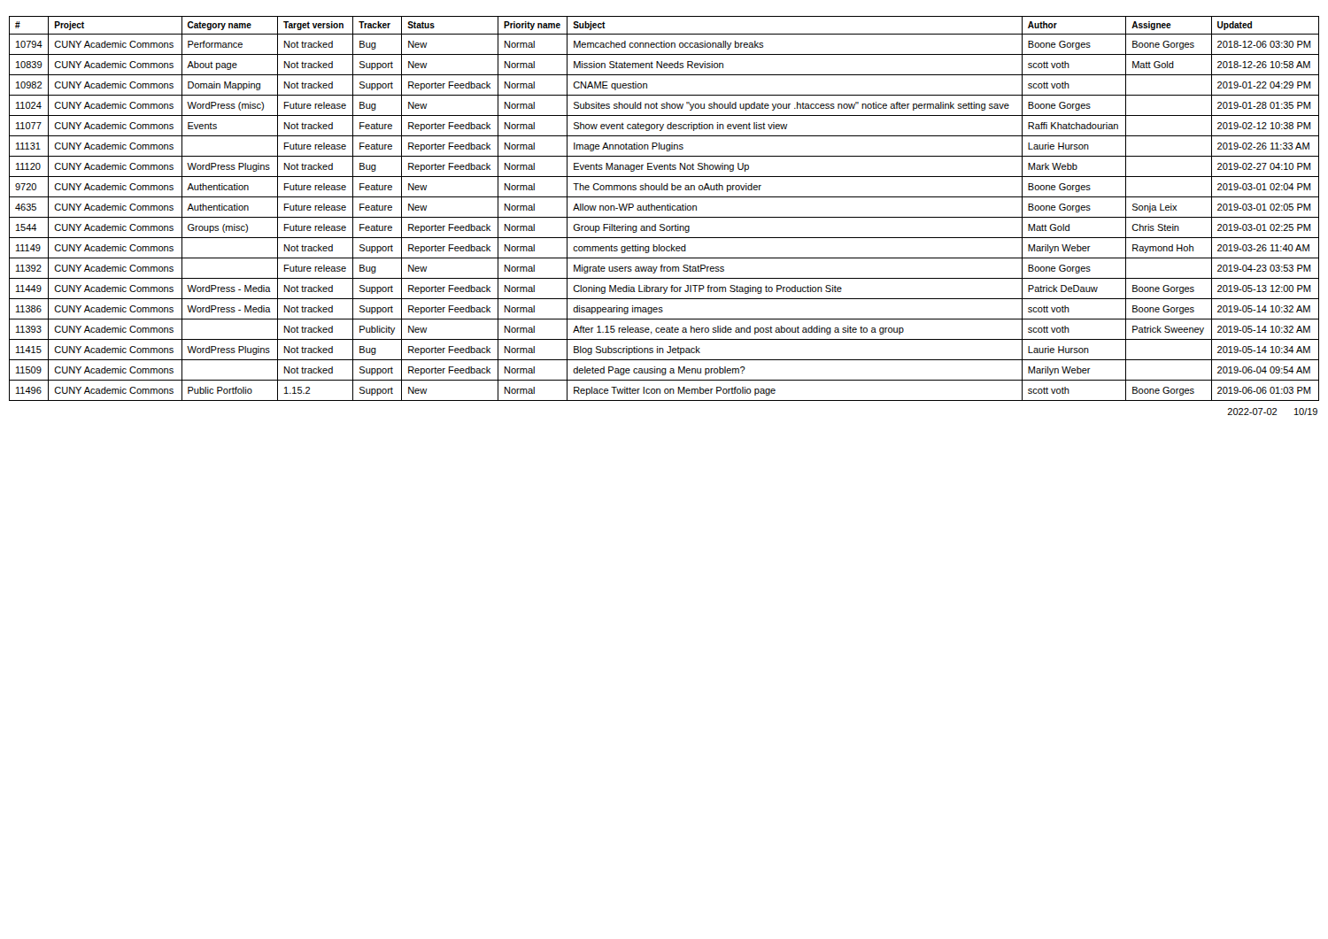| # | Project | Category name | Target version | Tracker | Status | Priority name | Subject | Author | Assignee | Updated |
| --- | --- | --- | --- | --- | --- | --- | --- | --- | --- | --- |
| 10794 | CUNY Academic Commons | Performance | Not tracked | Bug | New | Normal | Memcached connection occasionally breaks | Boone Gorges | Boone Gorges | 2018-12-06 03:30 PM |
| 10839 | CUNY Academic Commons | About page | Not tracked | Support | New | Normal | Mission Statement Needs Revision | scott voth | Matt Gold | 2018-12-26 10:58 AM |
| 10982 | CUNY Academic Commons | Domain Mapping | Not tracked | Support | Reporter Feedback | Normal | CNAME question | scott voth | | 2019-01-22 04:29 PM |
| 11024 | CUNY Academic Commons | WordPress (misc) | Future release | Bug | New | Normal | Subsites should not show "you should update your .htaccess now" notice after permalink setting save | Boone Gorges | | 2019-01-28 01:35 PM |
| 11077 | CUNY Academic Commons | Events | Not tracked | Feature | Reporter Feedback | Normal | Show event category description in event list view | Raffi Khatchadourian | | 2019-02-12 10:38 PM |
| 11131 | CUNY Academic Commons | | Future release | Feature | Reporter Feedback | Normal | Image Annotation Plugins | Laurie Hurson | | 2019-02-26 11:33 AM |
| 11120 | CUNY Academic Commons | WordPress Plugins | Not tracked | Bug | Reporter Feedback | Normal | Events Manager Events Not Showing Up | Mark Webb | | 2019-02-27 04:10 PM |
| 9720 | CUNY Academic Commons | Authentication | Future release | Feature | New | Normal | The Commons should be an oAuth provider | Boone Gorges | | 2019-03-01 02:04 PM |
| 4635 | CUNY Academic Commons | Authentication | Future release | Feature | New | Normal | Allow non-WP authentication | Boone Gorges | Sonja Leix | 2019-03-01 02:05 PM |
| 1544 | CUNY Academic Commons | Groups (misc) | Future release | Feature | Reporter Feedback | Normal | Group Filtering and Sorting | Matt Gold | Chris Stein | 2019-03-01 02:25 PM |
| 11149 | CUNY Academic Commons | | Not tracked | Support | Reporter Feedback | Normal | comments getting blocked | Marilyn Weber | Raymond Hoh | 2019-03-26 11:40 AM |
| 11392 | CUNY Academic Commons | | Future release | Bug | New | Normal | Migrate users away from StatPress | Boone Gorges | | 2019-04-23 03:53 PM |
| 11449 | CUNY Academic Commons | WordPress - Media | Not tracked | Support | Reporter Feedback | Normal | Cloning Media Library for JITP from Staging to Production Site | Patrick DeDauw | Boone Gorges | 2019-05-13 12:00 PM |
| 11386 | CUNY Academic Commons | WordPress - Media | Not tracked | Support | Reporter Feedback | Normal | disappearing images | scott voth | Boone Gorges | 2019-05-14 10:32 AM |
| 11393 | CUNY Academic Commons | | Not tracked | Publicity | New | Normal | After 1.15 release, ceate a hero slide and post about adding a site to a group | scott voth | Patrick Sweeney | 2019-05-14 10:32 AM |
| 11415 | CUNY Academic Commons | WordPress Plugins | Not tracked | Bug | Reporter Feedback | Normal | Blog Subscriptions in Jetpack | Laurie Hurson | | 2019-05-14 10:34 AM |
| 11509 | CUNY Academic Commons | | Not tracked | Support | Reporter Feedback | Normal | deleted Page causing a Menu problem? | Marilyn Weber | | 2019-06-04 09:54 AM |
| 11496 | CUNY Academic Commons | Public Portfolio | 1.15.2 | Support | New | Normal | Replace Twitter Icon on Member Portfolio page | scott voth | Boone Gorges | 2019-06-06 01:03 PM |
| 2022-07-02 10/19 |